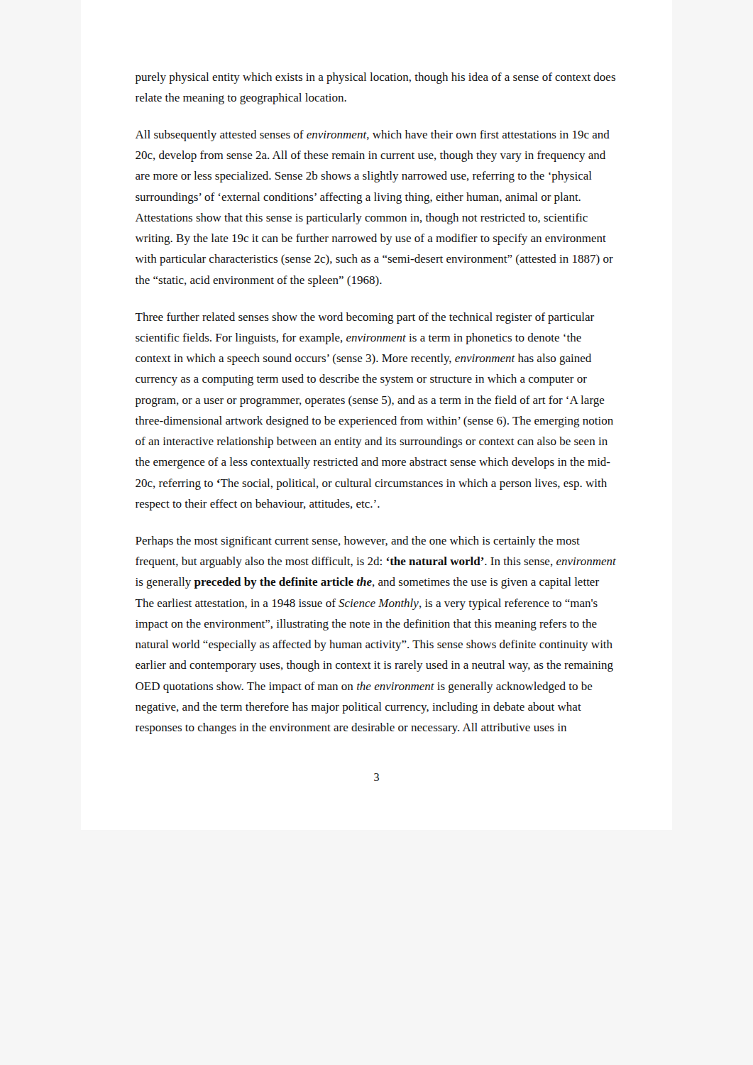purely physical entity which exists in a physical location, though his idea of a sense of context does relate the meaning to geographical location.
All subsequently attested senses of environment, which have their own first attestations in 19c and 20c, develop from sense 2a. All of these remain in current use, though they vary in frequency and are more or less specialized. Sense 2b shows a slightly narrowed use, referring to the ‘physical surroundings’ of ‘external conditions’ affecting a living thing, either human, animal or plant. Attestations show that this sense is particularly common in, though not restricted to, scientific writing. By the late 19c it can be further narrowed by use of a modifier to specify an environment with particular characteristics (sense 2c), such as a “semi-desert environment” (attested in 1887) or the “static, acid environment of the spleen” (1968).
Three further related senses show the word becoming part of the technical register of particular scientific fields. For linguists, for example, environment is a term in phonetics to denote ‘the context in which a speech sound occurs’ (sense 3). More recently, environment has also gained currency as a computing term used to describe the system or structure in which a computer or program, or a user or programmer, operates (sense 5), and as a term in the field of art for ‘A large three-dimensional artwork designed to be experienced from within’ (sense 6). The emerging notion of an interactive relationship between an entity and its surroundings or context can also be seen in the emergence of a less contextually restricted and more abstract sense which develops in the mid-20c, referring to ‘The social, political, or cultural circumstances in which a person lives, esp. with respect to their effect on behaviour, attitudes, etc.’.
Perhaps the most significant current sense, however, and the one which is certainly the most frequent, but arguably also the most difficult, is 2d: ‘the natural world’. In this sense, environment is generally preceded by the definite article the, and sometimes the use is given a capital letter The earliest attestation, in a 1948 issue of Science Monthly, is a very typical reference to “man's impact on the environment”, illustrating the note in the definition that this meaning refers to the natural world “especially as affected by human activity”. This sense shows definite continuity with earlier and contemporary uses, though in context it is rarely used in a neutral way, as the remaining OED quotations show. The impact of man on the environment is generally acknowledged to be negative, and the term therefore has major political currency, including in debate about what responses to changes in the environment are desirable or necessary. All attributive uses in
3